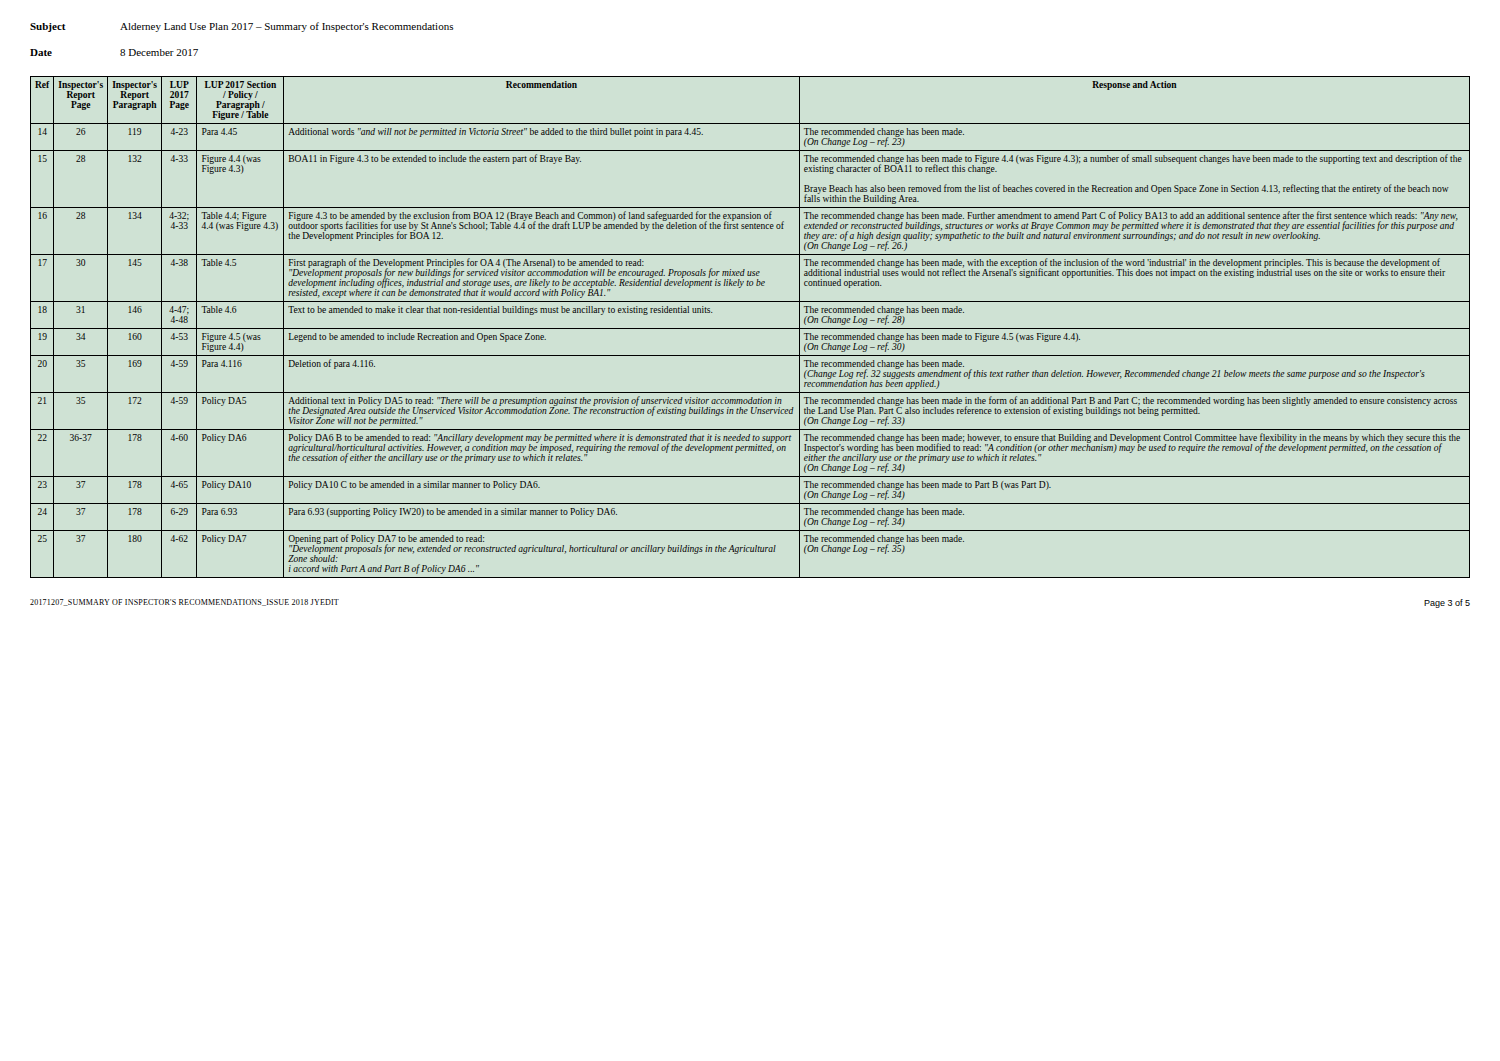Subject
Alderney Land Use Plan 2017 – Summary of Inspector's Recommendations
Date
8 December 2017
| Ref | Inspector's Report Page | Inspector's Report Paragraph | LUP 2017 Page | LUP 2017 Section / Policy / Paragraph / Figure / Table | Recommendation | Response and Action |
| --- | --- | --- | --- | --- | --- | --- |
| 14 | 26 | 119 | 4-23 | Para 4.45 | Additional words "and will not be permitted in Victoria Street" be added to the third bullet point in para 4.45. | The recommended change has been made. (On Change Log – ref. 23) |
| 15 | 28 | 132 | 4-33 | Figure 4.4 (was Figure 4.3) | BOA11 in Figure 4.3 to be extended to include the eastern part of Braye Bay. | The recommended change has been made to Figure 4.4 (was Figure 4.3); a number of small subsequent changes have been made to the supporting text and description of the existing character of BOA11 to reflect this change. Braye Beach has also been removed from the list of beaches covered in the Recreation and Open Space Zone in Section 4.13, reflecting that the entirety of the beach now falls within the Building Area. |
| 16 | 28 | 134 | 4-32; 4-33 | Table 4.4; Figure 4.4 (was Figure 4.3) | Figure 4.3 to be amended by the exclusion from BOA 12 (Braye Beach and Common) of land safeguarded for the expansion of outdoor sports facilities for use by St Anne's School; Table 4.4 of the draft LUP be amended by the deletion of the first sentence of the Development Principles for BOA 12. | The recommended change has been made. Further amendment to amend Part C of Policy BA13 to add an additional sentence after the first sentence which reads: "Any new, extended or reconstructed buildings, structures or works at Braye Common may be permitted where it is demonstrated that they are essential facilities for this purpose and they are: of a high design quality; sympathetic to the built and natural environment surroundings; and do not result in new overlooking. (On Change Log – ref. 26.) |
| 17 | 30 | 145 | 4-38 | Table 4.5 | First paragraph of the Development Principles for OA 4 (The Arsenal) to be amended to read: "Development proposals for new buildings for serviced visitor accommodation will be encouraged. Proposals for mixed use development including offices, industrial and storage uses, are likely to be acceptable. Residential development is likely to be resisted, except where it can be demonstrated that it would accord with Policy BA1." | The recommended change has been made, with the exception of the inclusion of the word 'industrial' in the development principles. This is because the development of additional industrial uses would not reflect the Arsenal's significant opportunities. This does not impact on the existing industrial uses on the site or works to ensure their continued operation. |
| 18 | 31 | 146 | 4-47; 4-48 | Table 4.6 | Text to be amended to make it clear that non-residential buildings must be ancillary to existing residential units. | The recommended change has been made. (On Change Log – ref. 28) |
| 19 | 34 | 160 | 4-53 | Figure 4.5 (was Figure 4.4) | Legend to be amended to include Recreation and Open Space Zone. | The recommended change has been made to Figure 4.5 (was Figure 4.4). (On Change Log – ref. 30) |
| 20 | 35 | 169 | 4-59 | Para 4.116 | Deletion of para 4.116. | The recommended change has been made. (Change Log ref. 32 suggests amendment of this text rather than deletion. However, Recommended change 21 below meets the same purpose and so the Inspector's recommendation has been applied.) |
| 21 | 35 | 172 | 4-59 | Policy DA5 | Additional text in Policy DA5 to read: "There will be a presumption against the provision of unserviced visitor accommodation in the Designated Area outside the Unserviced Visitor Accommodation Zone. The reconstruction of existing buildings in the Unserviced Visitor Zone will not be permitted." | The recommended change has been made in the form of an additional Part B and Part C; the recommended wording has been slightly amended to ensure consistency across the Land Use Plan. Part C also includes reference to extension of existing buildings not being permitted. (On Change Log – ref. 33) |
| 22 | 36-37 | 178 | 4-60 | Policy DA6 | Policy DA6 B to be amended to read: "Ancillary development may be permitted where it is demonstrated that it is needed to support agricultural/horticultural activities. However, a condition may be imposed, requiring the removal of the development permitted, on the cessation of either the ancillary use or the primary use to which it relates." | The recommended change has been made; however, to ensure that Building and Development Control Committee have flexibility in the means by which they secure this the Inspector's wording has been modified to read: "A condition (or other mechanism) may be used to require the removal of the development permitted, on the cessation of either the ancillary use or the primary use to which it relates." (On Change Log – ref. 34) |
| 23 | 37 | 178 | 4-65 | Policy DA10 | Policy DA10 C to be amended in a similar manner to Policy DA6. | The recommended change has been made to Part B (was Part D). (On Change Log – ref. 34) |
| 24 | 37 | 178 | 6-29 | Para 6.93 | Para 6.93 (supporting Policy IW20) to be amended in a similar manner to Policy DA6. | The recommended change has been made. (On Change Log – ref. 34) |
| 25 | 37 | 180 | 4-62 | Policy DA7 | Opening part of Policy DA7 to be amended to read: "Development proposals for new, extended or reconstructed agricultural, horticultural or ancillary buildings in the Agricultural Zone should: i accord with Part A and Part B of Policy DA6 ..." | The recommended change has been made. (On Change Log – ref. 35) |
20171207_SUMMARY OF INSPECTOR'S RECOMMENDATIONS_ISSUE 2018 JYEDIT
Page 3 of 5